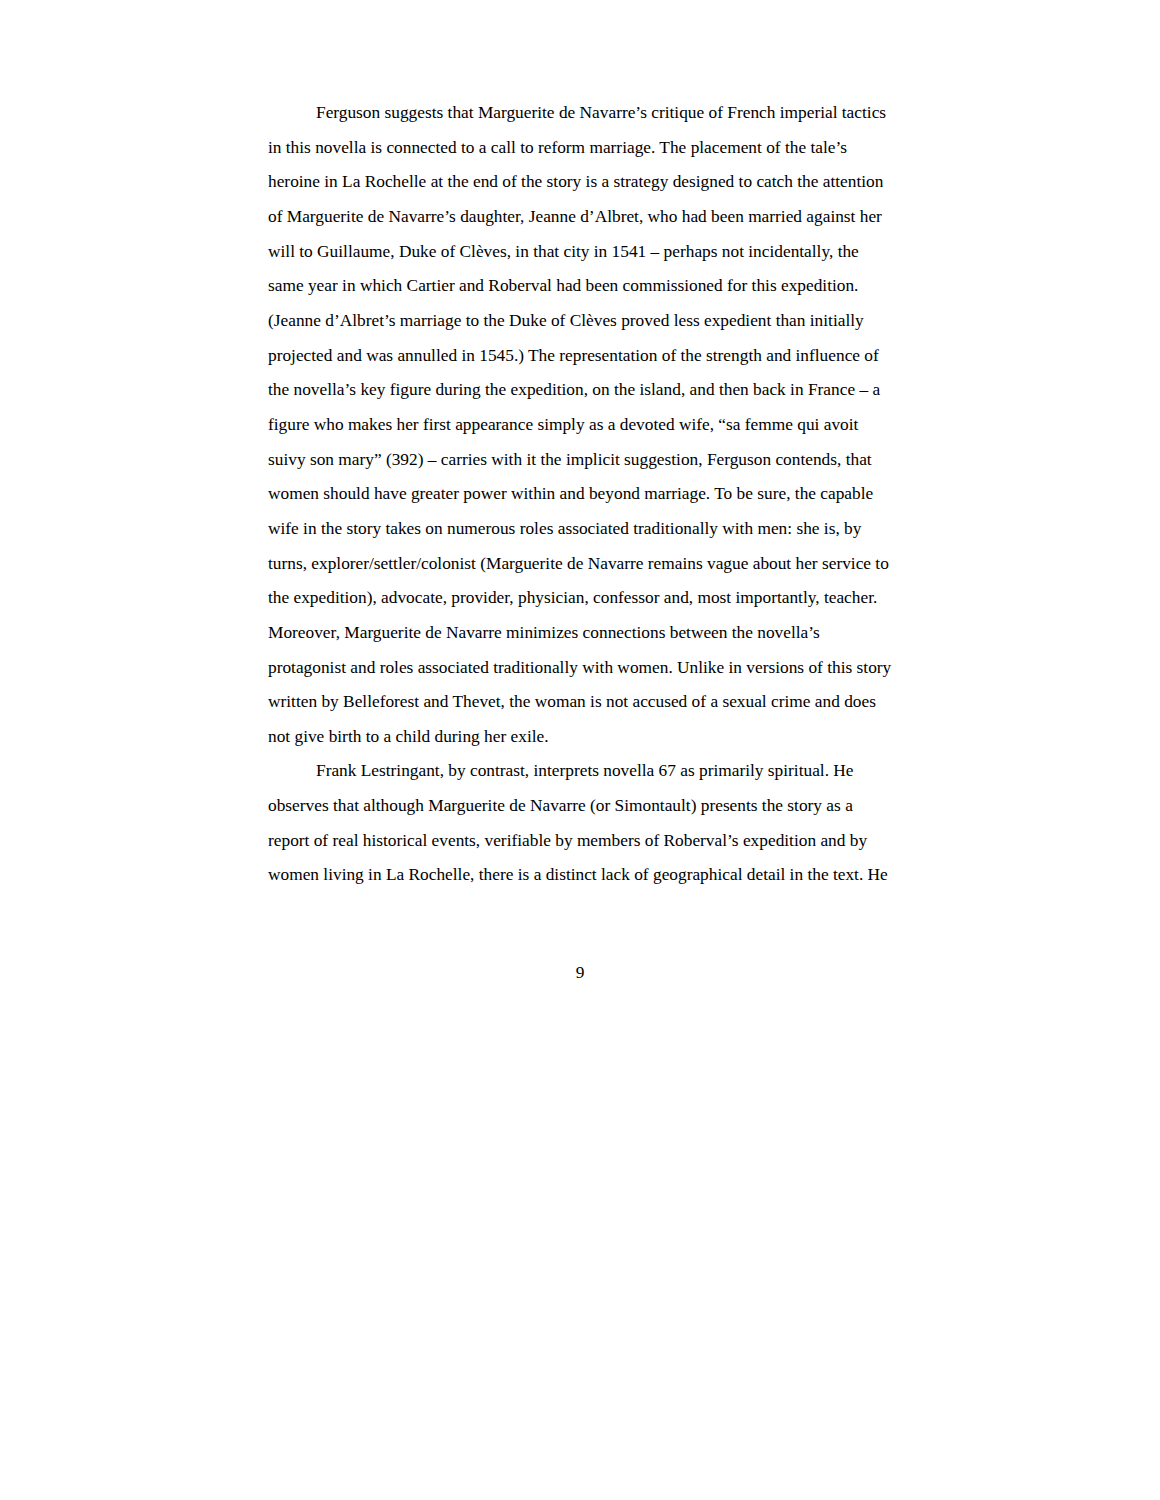Ferguson suggests that Marguerite de Navarre’s critique of French imperial tactics in this novella is connected to a call to reform marriage. The placement of the tale’s heroine in La Rochelle at the end of the story is a strategy designed to catch the attention of Marguerite de Navarre’s daughter, Jeanne d’Albret, who had been married against her will to Guillaume, Duke of Clèves, in that city in 1541 – perhaps not incidentally, the same year in which Cartier and Roberval had been commissioned for this expedition. (Jeanne d’Albret’s marriage to the Duke of Clèves proved less expedient than initially projected and was annulled in 1545.) The representation of the strength and influence of the novella’s key figure during the expedition, on the island, and then back in France – a figure who makes her first appearance simply as a devoted wife, “sa femme qui avoit suivy son mary” (392) – carries with it the implicit suggestion, Ferguson contends, that women should have greater power within and beyond marriage. To be sure, the capable wife in the story takes on numerous roles associated traditionally with men: she is, by turns, explorer/settler/colonist (Marguerite de Navarre remains vague about her service to the expedition), advocate, provider, physician, confessor and, most importantly, teacher. Moreover, Marguerite de Navarre minimizes connections between the novella’s protagonist and roles associated traditionally with women. Unlike in versions of this story written by Belleforest and Thevet, the woman is not accused of a sexual crime and does not give birth to a child during her exile.
Frank Lestringant, by contrast, interprets novella 67 as primarily spiritual. He observes that although Marguerite de Navarre (or Simontault) presents the story as a report of real historical events, verifiable by members of Roberval’s expedition and by women living in La Rochelle, there is a distinct lack of geographical detail in the text. He
9